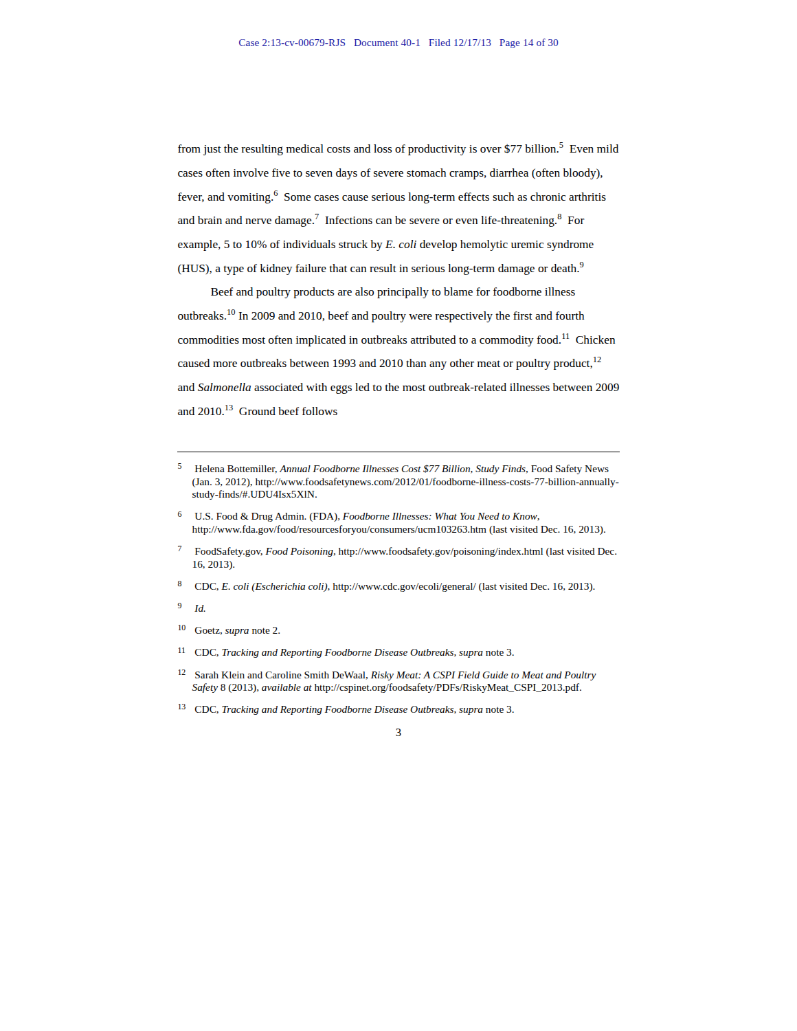Case 2:13-cv-00679-RJS Document 40-1 Filed 12/17/13 Page 14 of 30
from just the resulting medical costs and loss of productivity is over $77 billion.5 Even mild cases often involve five to seven days of severe stomach cramps, diarrhea (often bloody), fever, and vomiting.6 Some cases cause serious long-term effects such as chronic arthritis and brain and nerve damage.7 Infections can be severe or even life-threatening.8 For example, 5 to 10% of individuals struck by E. coli develop hemolytic uremic syndrome (HUS), a type of kidney failure that can result in serious long-term damage or death.9
Beef and poultry products are also principally to blame for foodborne illness outbreaks.10 In 2009 and 2010, beef and poultry were respectively the first and fourth commodities most often implicated in outbreaks attributed to a commodity food.11 Chicken caused more outbreaks between 1993 and 2010 than any other meat or poultry product,12 and Salmonella associated with eggs led to the most outbreak-related illnesses between 2009 and 2010.13 Ground beef follows
5 Helena Bottemiller, Annual Foodborne Illnesses Cost $77 Billion, Study Finds, Food Safety News (Jan. 3, 2012), http://www.foodsafetynews.com/2012/01/foodborne-illness-costs-77-billion-annually-study-finds/#.UDU4Isx5XlN.
6 U.S. Food & Drug Admin. (FDA), Foodborne Illnesses: What You Need to Know, http://www.fda.gov/food/resourcesforyou/consumers/ucm103263.htm (last visited Dec. 16, 2013).
7 FoodSafety.gov, Food Poisoning, http://www.foodsafety.gov/poisoning/index.html (last visited Dec. 16, 2013).
8 CDC, E. coli (Escherichia coli), http://www.cdc.gov/ecoli/general/ (last visited Dec. 16, 2013).
9 Id.
10 Goetz, supra note 2.
11 CDC, Tracking and Reporting Foodborne Disease Outbreaks, supra note 3.
12 Sarah Klein and Caroline Smith DeWaal, Risky Meat: A CSPI Field Guide to Meat and Poultry Safety 8 (2013), available at http://cspinet.org/foodsafety/PDFs/RiskyMeat_CSPI_2013.pdf.
13 CDC, Tracking and Reporting Foodborne Disease Outbreaks, supra note 3.
3